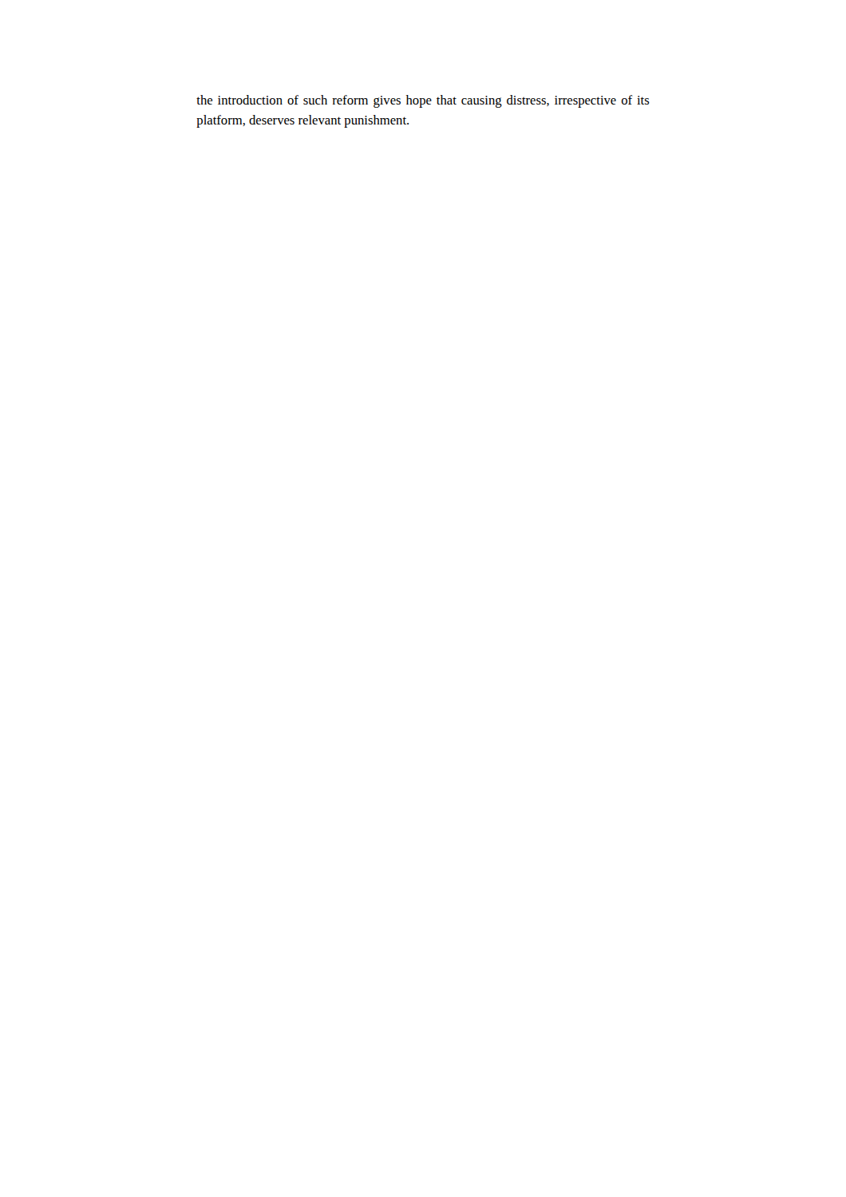the introduction of such reform gives hope that causing distress, irrespective of its platform, deserves relevant punishment.